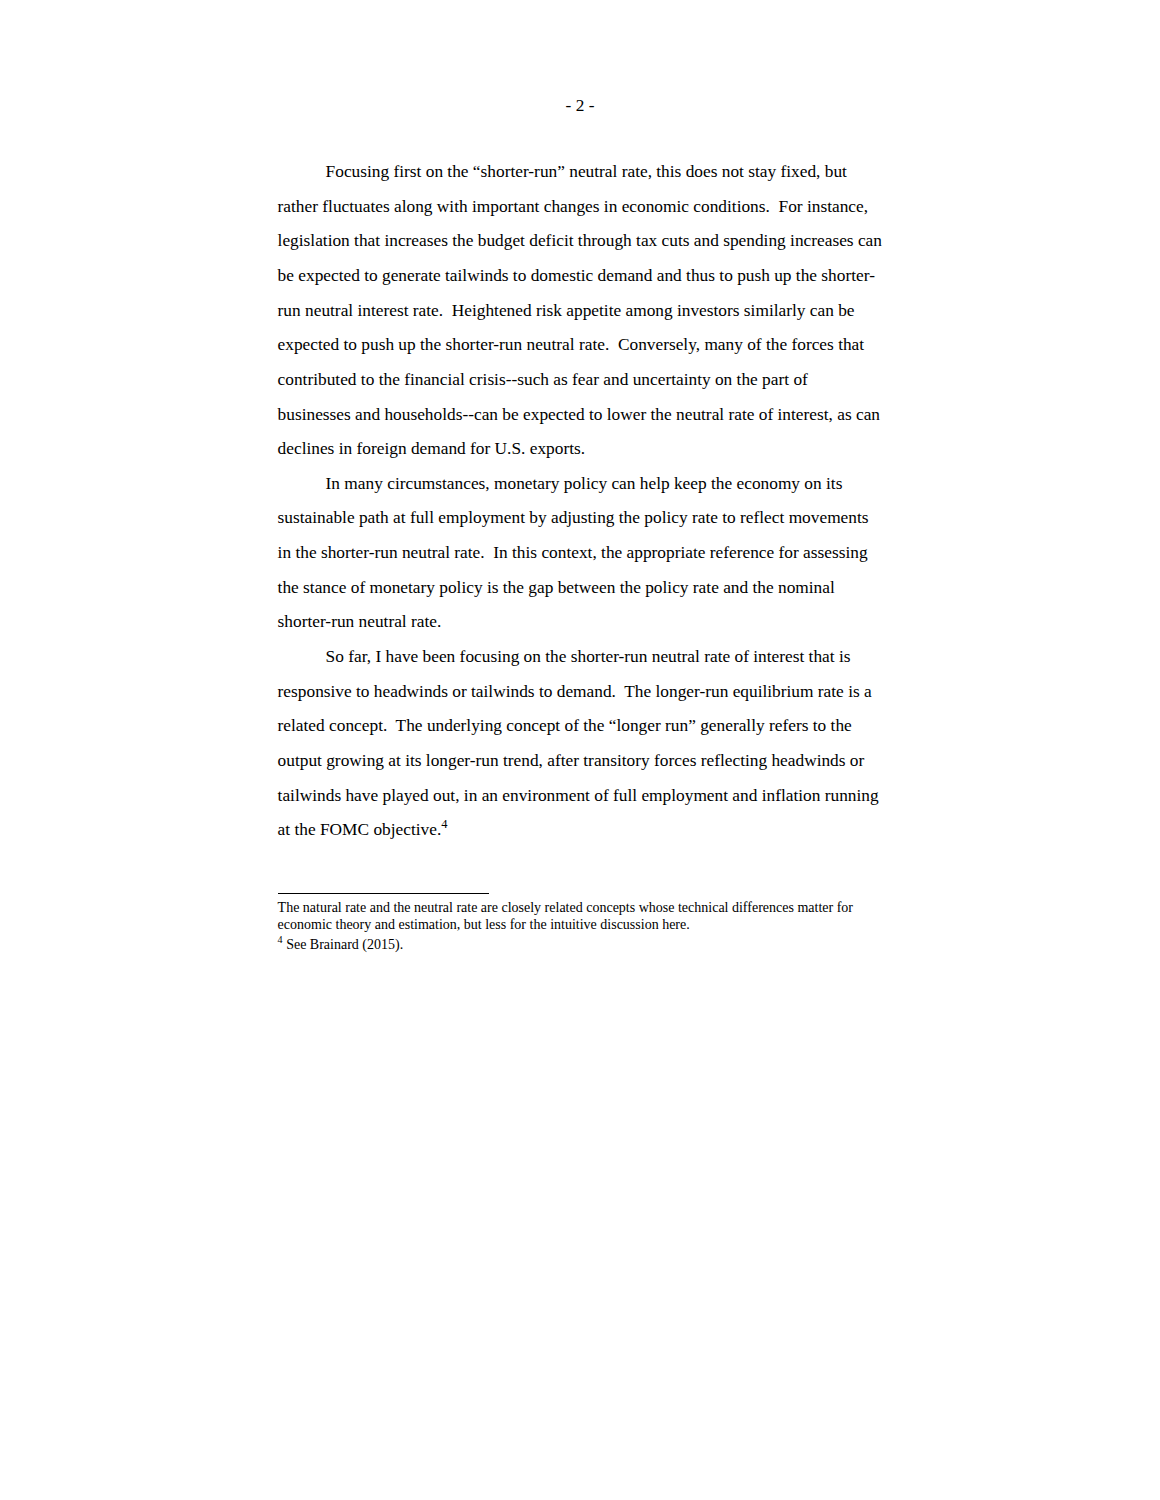- 2 -
Focusing first on the “shorter-run” neutral rate, this does not stay fixed, but rather fluctuates along with important changes in economic conditions. For instance, legislation that increases the budget deficit through tax cuts and spending increases can be expected to generate tailwinds to domestic demand and thus to push up the shorter-run neutral interest rate. Heightened risk appetite among investors similarly can be expected to push up the shorter-run neutral rate. Conversely, many of the forces that contributed to the financial crisis--such as fear and uncertainty on the part of businesses and households--can be expected to lower the neutral rate of interest, as can declines in foreign demand for U.S. exports.
In many circumstances, monetary policy can help keep the economy on its sustainable path at full employment by adjusting the policy rate to reflect movements in the shorter-run neutral rate. In this context, the appropriate reference for assessing the stance of monetary policy is the gap between the policy rate and the nominal shorter-run neutral rate.
So far, I have been focusing on the shorter-run neutral rate of interest that is responsive to headwinds or tailwinds to demand. The longer-run equilibrium rate is a related concept. The underlying concept of the “longer run” generally refers to the output growing at its longer-run trend, after transitory forces reflecting headwinds or tailwinds have played out, in an environment of full employment and inflation running at the FOMC objective.4
The natural rate and the neutral rate are closely related concepts whose technical differences matter for economic theory and estimation, but less for the intuitive discussion here.
4 See Brainard (2015).